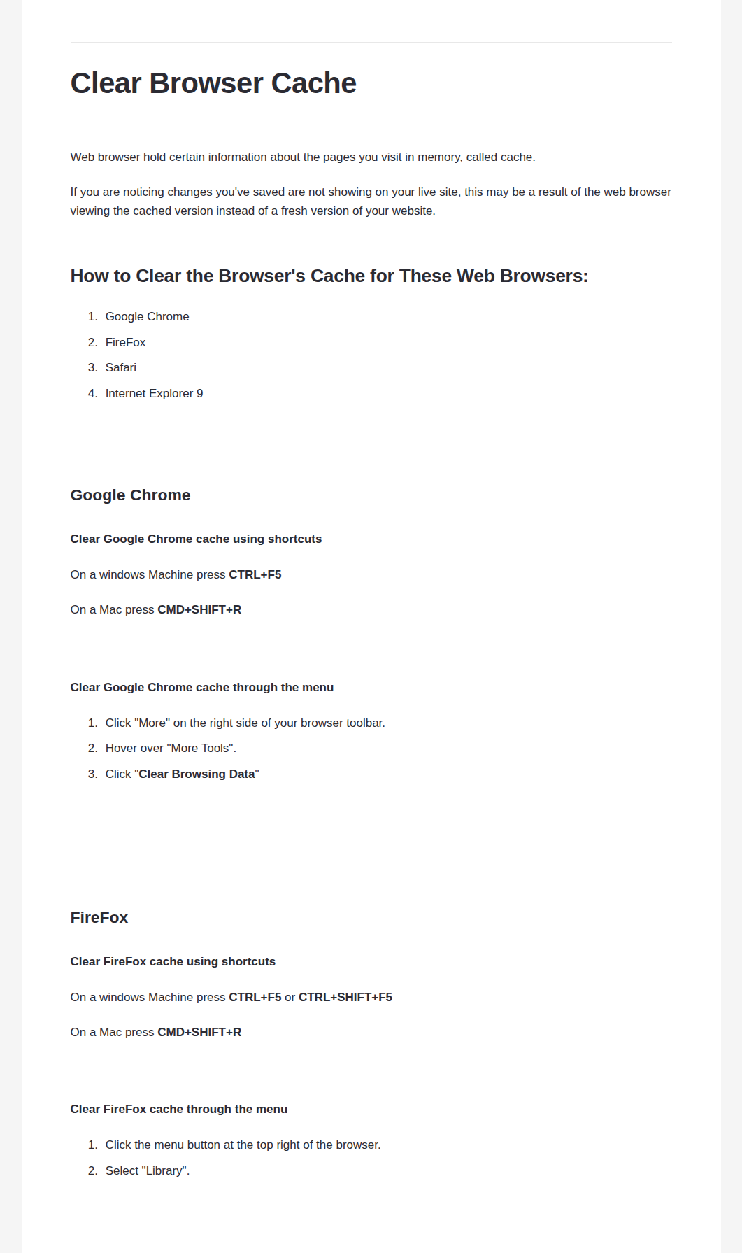Clear Browser Cache
Web browser hold certain information about the pages you visit in memory, called cache.
If you are noticing changes you've saved are not showing on your live site, this may be a result of the web browser viewing the cached version instead of a fresh version of your website.
How to Clear the Browser's Cache for These Web Browsers:
Google Chrome
FireFox
Safari
Internet Explorer 9
Google Chrome
Clear Google Chrome cache using shortcuts
On a windows Machine press CTRL+F5
On a Mac press CMD+SHIFT+R
Clear Google Chrome cache through the menu
Click "More" on the right side of your browser toolbar.
Hover over "More Tools".
Click "Clear Browsing Data"
FireFox
Clear FireFox cache using shortcuts
On a windows Machine press CTRL+F5 or CTRL+SHIFT+F5
On a Mac press CMD+SHIFT+R
Clear FireFox cache through the menu
Click the menu button at the top right of the browser.
Select "Library".